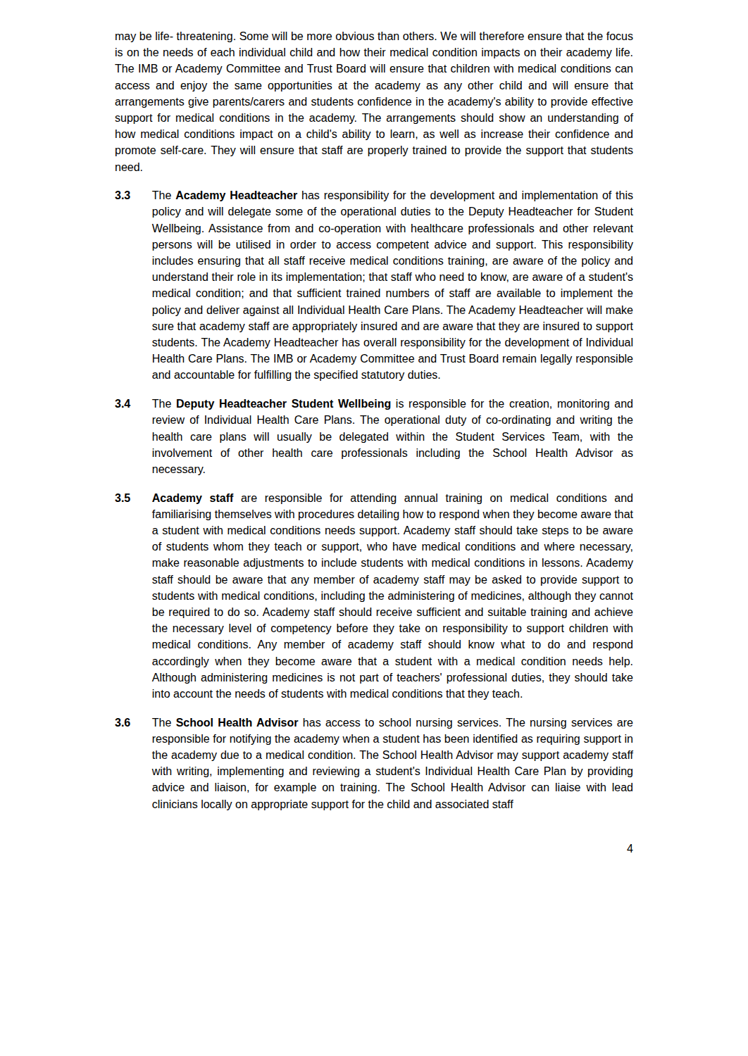may be life- threatening. Some will be more obvious than others. We will therefore ensure that the focus is on the needs of each individual child and how their medical condition impacts on their academy life. The IMB or Academy Committee and Trust Board will ensure that children with medical conditions can access and enjoy the same opportunities at the academy as any other child and will ensure that arrangements give parents/carers and students confidence in the academy's ability to provide effective support for medical conditions in the academy. The arrangements should show an understanding of how medical conditions impact on a child's ability to learn, as well as increase their confidence and promote self-care. They will ensure that staff are properly trained to provide the support that students need.
3.3
The Academy Headteacher has responsibility for the development and implementation of this policy and will delegate some of the operational duties to the Deputy Headteacher for Student Wellbeing. Assistance from and co-operation with healthcare professionals and other relevant persons will be utilised in order to access competent advice and support. This responsibility includes ensuring that all staff receive medical conditions training, are aware of the policy and understand their role in its implementation; that staff who need to know, are aware of a student's medical condition; and that sufficient trained numbers of staff are available to implement the policy and deliver against all Individual Health Care Plans. The Academy Headteacher will make sure that academy staff are appropriately insured and are aware that they are insured to support students. The Academy Headteacher has overall responsibility for the development of Individual Health Care Plans. The IMB or Academy Committee and Trust Board remain legally responsible and accountable for fulfilling the specified statutory duties.
3.4
The Deputy Headteacher Student Wellbeing is responsible for the creation, monitoring and review of Individual Health Care Plans. The operational duty of co-ordinating and writing the health care plans will usually be delegated within the Student Services Team, with the involvement of other health care professionals including the School Health Advisor as necessary.
3.5
Academy staff are responsible for attending annual training on medical conditions and familiarising themselves with procedures detailing how to respond when they become aware that a student with medical conditions needs support. Academy staff should take steps to be aware of students whom they teach or support, who have medical conditions and where necessary, make reasonable adjustments to include students with medical conditions in lessons. Academy staff should be aware that any member of academy staff may be asked to provide support to students with medical conditions, including the administering of medicines, although they cannot be required to do so. Academy staff should receive sufficient and suitable training and achieve the necessary level of competency before they take on responsibility to support children with medical conditions. Any member of academy staff should know what to do and respond accordingly when they become aware that a student with a medical condition needs help. Although administering medicines is not part of teachers' professional duties, they should take into account the needs of students with medical conditions that they teach.
3.6
The School Health Advisor has access to school nursing services. The nursing services are responsible for notifying the academy when a student has been identified as requiring support in the academy due to a medical condition. The School Health Advisor may support academy staff with writing, implementing and reviewing a student's Individual Health Care Plan by providing advice and liaison, for example on training. The School Health Advisor can liaise with lead clinicians locally on appropriate support for the child and associated staff
4